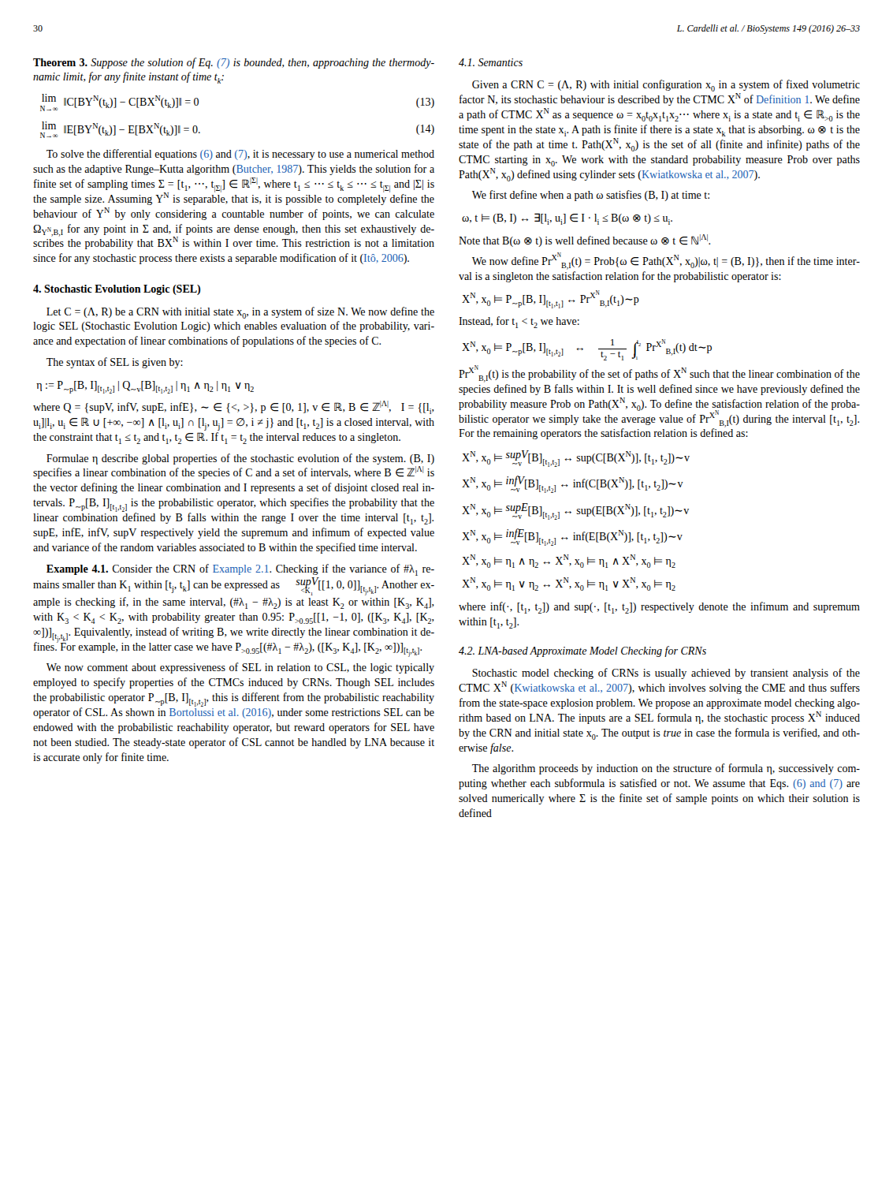30 L. Cardelli et al. / BioSystems 149 (2016) 26–33
Theorem 3. Suppose the solution of Eq. (7) is bounded, then, approaching the thermodynamic limit, for any finite instant of time tk:
lim N→∞ ‖C[BYN(tk)] − C[BXN(tk)]‖ = 0 (13)
lim N→∞ ‖E[BYN(tk)] − E[BXN(tk)]‖ = 0. (14)
To solve the differential equations (6) and (7), it is necessary to use a numerical method such as the adaptive Runge–Kutta algorithm (Butcher, 1987). This yields the solution for a finite set of sampling times Σ = [t1, ⋯, t|Σ|] ∈ ℝ|Σ|, where t1 ≤ ⋯ ≤ tk ≤ ⋯ ≤ t|Σ| and |Σ| is the sample size. Assuming YN is separable, that is, it is possible to completely define the behaviour of YN by only considering a countable number of points, we can calculate ΩYN,B,I for any point in Σ and, if points are dense enough, then this set exhaustively describes the probability that BXN is within I over time. This restriction is not a limitation since for any stochastic process there exists a separable modification of it (Itô, 2006).
4. Stochastic Evolution Logic (SEL)
Let C = (Λ, R) be a CRN with initial state x0, in a system of size N. We now define the logic SEL (Stochastic Evolution Logic) which enables evaluation of the probability, variance and expectation of linear combinations of populations of the species of C.
The syntax of SEL is given by:
η := P∼p[B, I][t1,t2] | Q∼v[B][t1,t2] | η1 ∧ η2 | η1 ∨ η2
where Q = {supV, infV, supE, infE}, ∼ ∈ {<, >}, p ∈ [0, 1], v ∈ ℝ, B ∈ ℤ|Λ|, I = {[li, ui]|li, ui ∈ ℝ ∪ [+∞, −∞] ∧ [li, ui] ∩ [lj, uj] = ∅, i ≠ j} and [t1, t2] is a closed interval, with the constraint that t1 ≤ t2 and t1, t2 ∈ ℝ. If t1 = t2 the interval reduces to a singleton.
Formulae η describe global properties of the stochastic evolution of the system. (B, I) specifies a linear combination of the species of C and a set of intervals, where B ∈ ℤ|Λ| is the vector defining the linear combination and I represents a set of disjoint closed real intervals. P∼p[B, I][t1,t2] is the probabilistic operator, which specifies the probability that the linear combination defined by B falls within the range I over the time interval [t1, t2]. supE, infE, infV, supV respectively yield the supremum and infimum of expected value and variance of the random variables associated to B within the specified time interval.
Example 4.1. Consider the CRN of Example 2.1. Checking if the variance of #λ1 remains smaller than K1 within [tj, tk] can be expressed as supV<K1[[1, 0, 0]][tj,tk]. Another example is checking if, in the same interval, (#λ1 − #λ2) is at least K2 or within [K3, K4], with K3 < K4 < K2, with probability greater than 0.95: P>0.95[[1, −1, 0], ([K3, K4], [K2, ∞])][tj,tk]. Equivalently, instead of writing B, we write directly the linear combination it defines. For example, in the latter case we have P>0.95[(#λ1 − #λ2), ([K3, K4], [K2, ∞])][tj,tk].
We now comment about expressiveness of SEL in relation to CSL, the logic typically employed to specify properties of the CTMCs induced by CRNs. Though SEL includes the probabilistic operator P∼p[B, I][t1,t2], this is different from the probabilistic reachability operator of CSL. As shown in Bortolussi et al. (2016), under some restrictions SEL can be endowed with the probabilistic reachability operator, but reward operators for SEL have not been studied. The steady-state operator of CSL cannot be handled by LNA because it is accurate only for finite time.
4.1. Semantics
Given a CRN C = (Λ, R) with initial configuration x0 in a system of fixed volumetric factor N, its stochastic behaviour is described by the CTMC XN of Definition 1. We define a path of CTMC XN as a sequence ω = x0t0x1t1x2⋯ where xi is a state and ti ∈ ℝ>0 is the time spent in the state xi. A path is finite if there is a state xk that is absorbing. ω ⊗ t is the state of the path at time t. Path(XN, x0) is the set of all (finite and infinite) paths of the CTMC starting in x0. We work with the standard probability measure Prob over paths Path(XN, x0) defined using cylinder sets (Kwiatkowska et al., 2007).
We first define when a path ω satisfies (B, I) at time t:
ω, t ⊨ (B, I) ↔ ∃[li, ui] ∈ I · li ≤ B(ω ⊗ t) ≤ ui.
Note that B(ω ⊗ t) is well defined because ω ⊗ t ∈ ℕ|Λ|.
We now define PrXNB,I(t) = Prob{ω ∈ Path(XN, x0)|ω, t| = (B, I)}, then if the time interval is a singleton the satisfaction relation for the probabilistic operator is:
XN, x0 ⊨ P∼p[B, I][t1,t1] ↔ PrXNB,I(t1)∼p
Instead, for t1 < t2 we have:
XN, x0 ⊨ P∼p[B, I][t1,t2] ↔ 1 t2 − t1 ∫t2 t1 PrXNB,I(t) dt∼p
PrXNB,I(t) is the probability of the set of paths of XN such that the linear combination of the species defined by B falls within I. It is well defined since we have previously defined the probability measure Prob on Path(XN, x0). To define the satisfaction relation of the probabilistic operator we simply take the average value of PrXNB,I(t) during the interval [t1, t2]. For the remaining operators the satisfaction relation is defined as:
XN, x0 ⊨ supV∼v[B][t1,t2] ↔ sup(C[B(XN)], [t1, t2])∼v
XN, x0 ⊨ infV∼v[B][t1,t2] ↔ inf(C[B(XN)], [t1, t2])∼v
XN, x0 ⊨ supE∼v[B][t1,t2] ↔ sup(E[B(XN)], [t1, t2])∼v
XN, x0 ⊨ infE∼v[B][t1,t2] ↔ inf(E[B(XN)], [t1, t2])∼v
XN, x0 ⊨ η1 ∧ η2 ↔ XN, x0 ⊨ η1 ∧ XN, x0 ⊨ η2
XN, x0 ⊨ η1 ∨ η2 ↔ XN, x0 ⊨ η1 ∨ XN, x0 ⊨ η2
where inf(·, [t1, t2]) and sup(·, [t1, t2]) respectively denote the infimum and supremum within [t1, t2].
4.2. LNA-based Approximate Model Checking for CRNs
Stochastic model checking of CRNs is usually achieved by transient analysis of the CTMC XN (Kwiatkowska et al., 2007), which involves solving the CME and thus suffers from the state-space explosion problem. We propose an approximate model checking algorithm based on LNA. The inputs are a SEL formula η, the stochastic process XN induced by the CRN and initial state x0. The output is true in case the formula is verified, and otherwise false.
The algorithm proceeds by induction on the structure of formula η, successively computing whether each subformula is satisfied or not. We assume that Eqs. (6) and (7) are solved numerically where Σ is the finite set of sample points on which their solution is defined